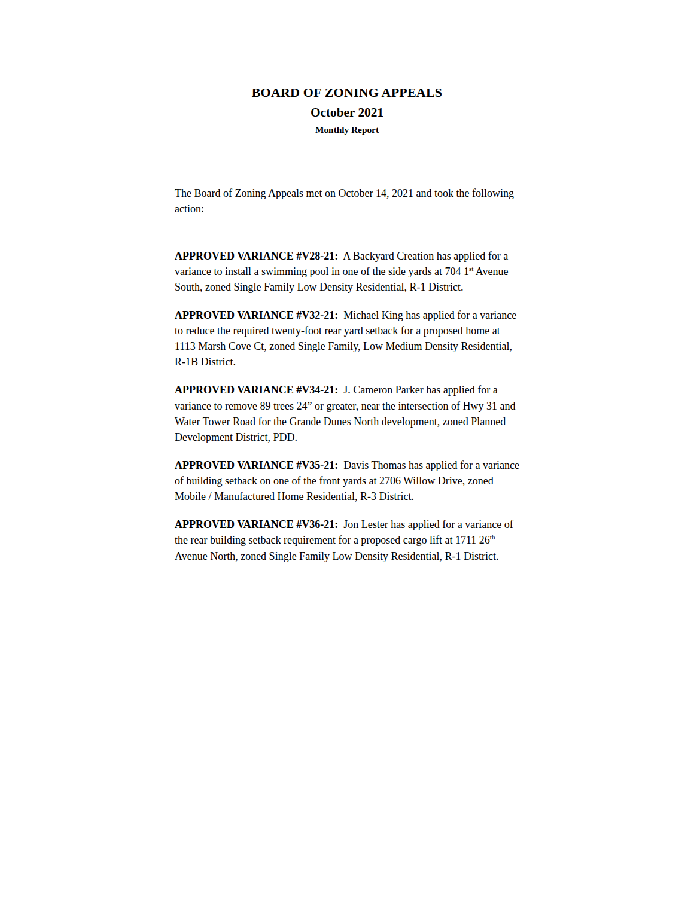BOARD OF ZONING APPEALS
October 2021
Monthly Report
The Board of Zoning Appeals met on October 14, 2021 and took the following action:
APPROVED VARIANCE #V28-21: A Backyard Creation has applied for a variance to install a swimming pool in one of the side yards at 704 1st Avenue South, zoned Single Family Low Density Residential, R-1 District.
APPROVED VARIANCE #V32-21: Michael King has applied for a variance to reduce the required twenty-foot rear yard setback for a proposed home at 1113 Marsh Cove Ct, zoned Single Family, Low Medium Density Residential, R-1B District.
APPROVED VARIANCE #V34-21: J. Cameron Parker has applied for a variance to remove 89 trees 24” or greater, near the intersection of Hwy 31 and Water Tower Road for the Grande Dunes North development, zoned Planned Development District, PDD.
APPROVED VARIANCE #V35-21: Davis Thomas has applied for a variance of building setback on one of the front yards at 2706 Willow Drive, zoned Mobile / Manufactured Home Residential, R-3 District.
APPROVED VARIANCE #V36-21: Jon Lester has applied for a variance of the rear building setback requirement for a proposed cargo lift at 1711 26th Avenue North, zoned Single Family Low Density Residential, R-1 District.